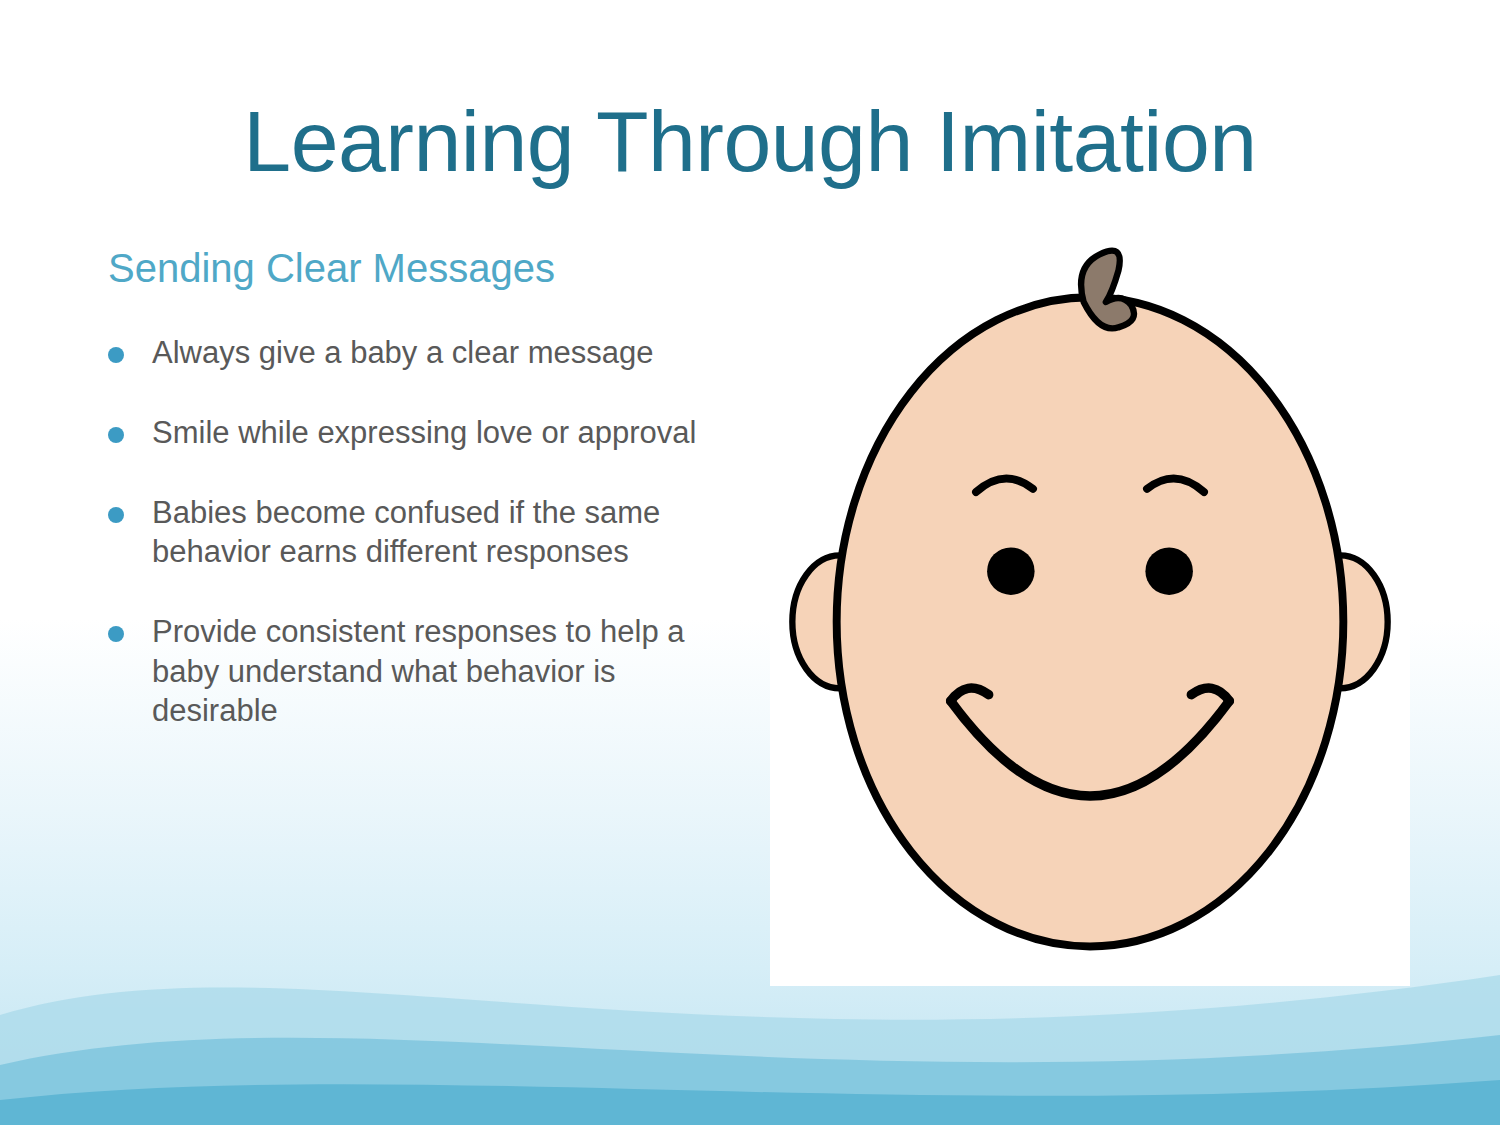Learning Through Imitation
Sending Clear Messages
Always give a baby a clear message
Smile while expressing love or approval
Babies become confused if the same behavior earns different responses
Provide consistent responses to help a baby understand what behavior is desirable